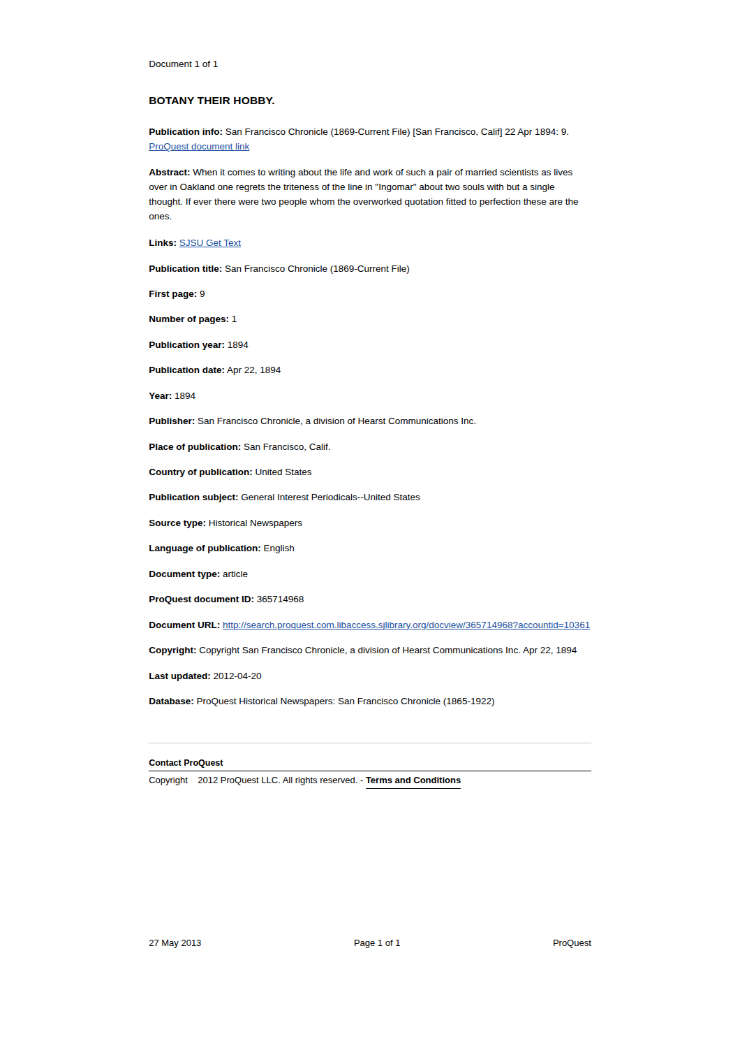Document 1 of 1
BOTANY THEIR HOBBY.
Publication info: San Francisco Chronicle (1869-Current File) [San Francisco, Calif] 22 Apr 1894: 9.
ProQuest document link
Abstract: When it comes to writing about the life and work of such a pair of married scientists as lives over in Oakland one regrets the triteness of the line in "Ingomar" about two souls with but a single thought. If ever there were two people whom the overworked quotation fitted to perfection these are the ones.
Links: SJSU Get Text
Publication title: San Francisco Chronicle (1869-Current File)
First page: 9
Number of pages: 1
Publication year: 1894
Publication date: Apr 22, 1894
Year: 1894
Publisher: San Francisco Chronicle, a division of Hearst Communications Inc.
Place of publication: San Francisco, Calif.
Country of publication: United States
Publication subject: General Interest Periodicals--United States
Source type: Historical Newspapers
Language of publication: English
Document type: article
ProQuest document ID: 365714968
Document URL: http://search.proquest.com.libaccess.sjlibrary.org/docview/365714968?accountid=10361
Copyright: Copyright San Francisco Chronicle, a division of Hearst Communications Inc. Apr 22, 1894
Last updated: 2012-04-20
Database: ProQuest Historical Newspapers: San Francisco Chronicle (1865-1922)
Contact ProQuest
Copyright 2012 ProQuest LLC. All rights reserved. - Terms and Conditions
27 May 2013
Page 1 of 1
ProQuest